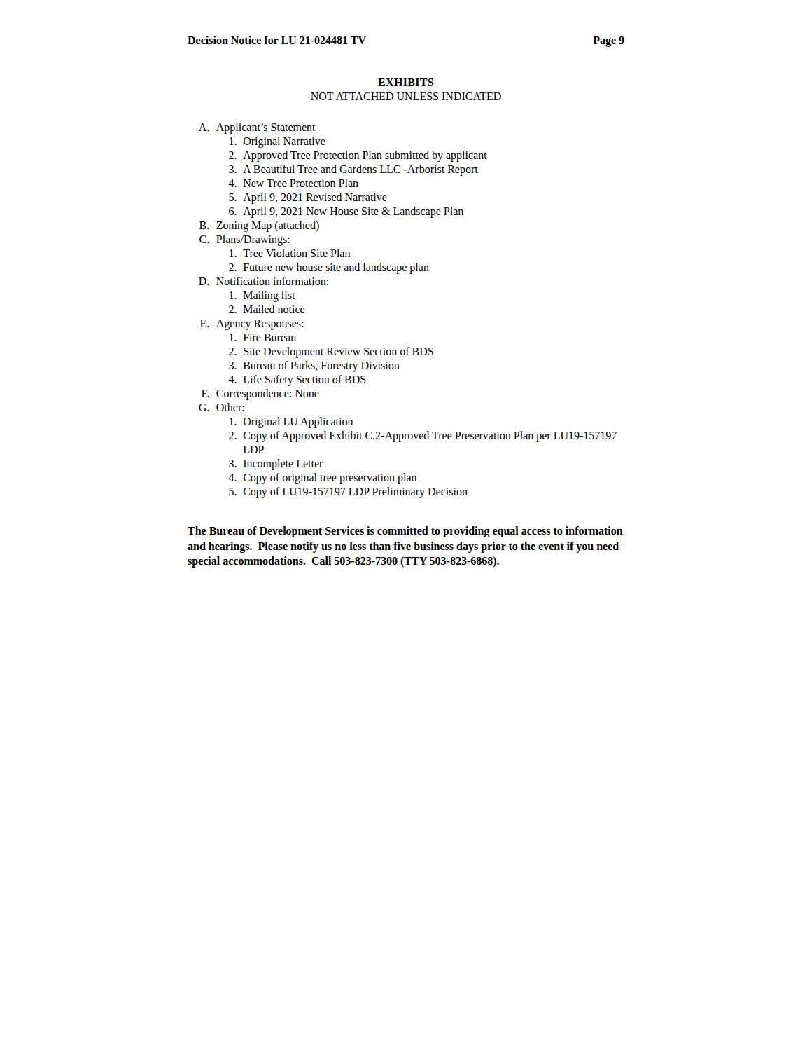Decision Notice for LU 21-024481 TV Page 9
EXHIBITS
NOT ATTACHED UNLESS INDICATED
Applicant’s Statement
Original Narrative
Approved Tree Protection Plan submitted by applicant
A Beautiful Tree and Gardens LLC -Arborist Report
New Tree Protection Plan
April 9, 2021 Revised Narrative
April 9, 2021 New House Site & Landscape Plan
Zoning Map (attached)
Plans/Drawings:
Tree Violation Site Plan
Future new house site and landscape plan
Notification information:
Mailing list
Mailed notice
Agency Responses:
Fire Bureau
Site Development Review Section of BDS
Bureau of Parks, Forestry Division
Life Safety Section of BDS
Correspondence: None
Other:
Original LU Application
Copy of Approved Exhibit C.2-Approved Tree Preservation Plan per LU19-157197 LDP
Incomplete Letter
Copy of original tree preservation plan
Copy of LU19-157197 LDP Preliminary Decision
The Bureau of Development Services is committed to providing equal access to information and hearings. Please notify us no less than five business days prior to the event if you need special accommodations. Call 503-823-7300 (TTY 503-823-6868).